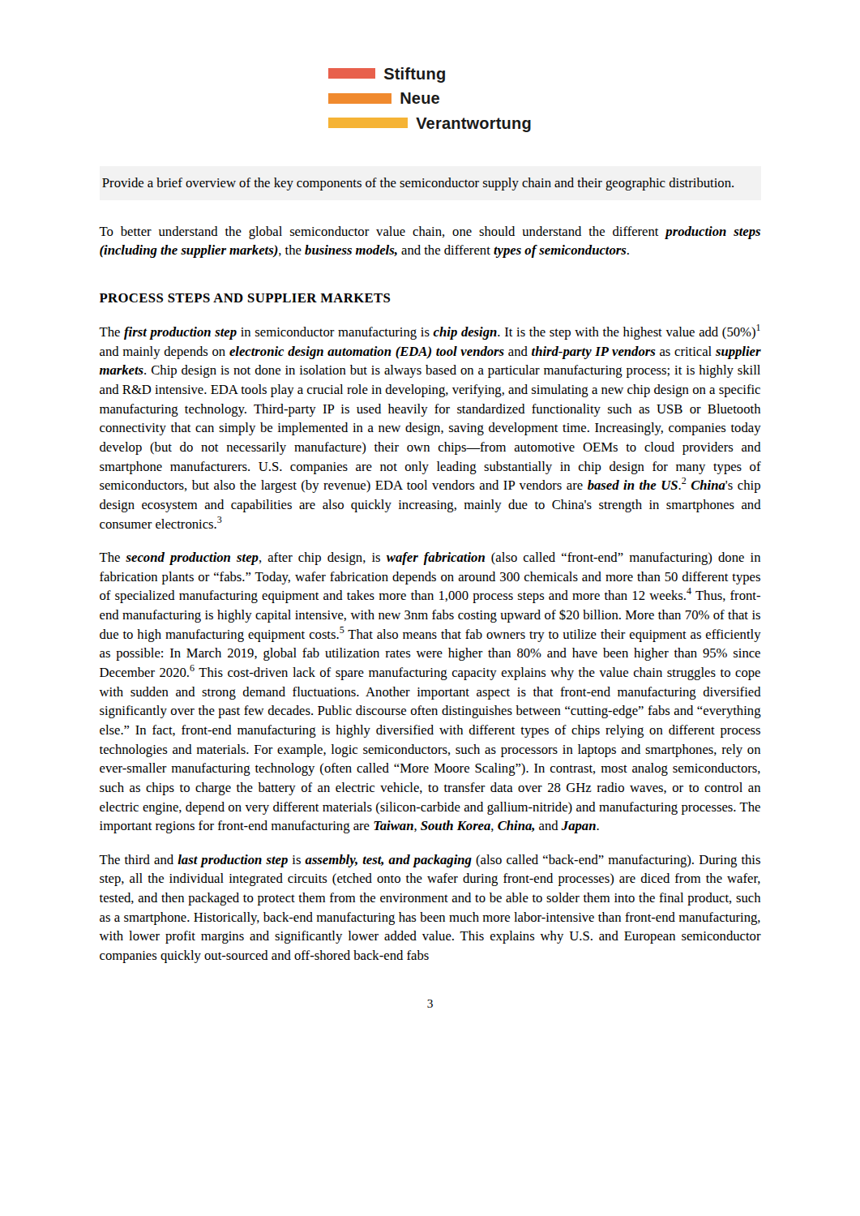Stiftung
Neue
Verantwortung
Provide a brief overview of the key components of the semiconductor supply chain and their geographic distribution.
To better understand the global semiconductor value chain, one should understand the different production steps (including the supplier markets), the business models, and the different types of semiconductors.
Process steps and supplier markets
The first production step in semiconductor manufacturing is chip design. It is the step with the highest value add (50%)1 and mainly depends on electronic design automation (EDA) tool vendors and third-party IP vendors as critical supplier markets. Chip design is not done in isolation but is always based on a particular manufacturing process; it is highly skill and R&D intensive. EDA tools play a crucial role in developing, verifying, and simulating a new chip design on a specific manufacturing technology. Third-party IP is used heavily for standardized functionality such as USB or Bluetooth connectivity that can simply be implemented in a new design, saving development time. Increasingly, companies today develop (but do not necessarily manufacture) their own chips—from automotive OEMs to cloud providers and smartphone manufacturers. U.S. companies are not only leading substantially in chip design for many types of semiconductors, but also the largest (by revenue) EDA tool vendors and IP vendors are based in the US.2 China's chip design ecosystem and capabilities are also quickly increasing, mainly due to China's strength in smartphones and consumer electronics.3
The second production step, after chip design, is wafer fabrication (also called “front-end” manufacturing) done in fabrication plants or “fabs.” Today, wafer fabrication depends on around 300 chemicals and more than 50 different types of specialized manufacturing equipment and takes more than 1,000 process steps and more than 12 weeks.4 Thus, front-end manufacturing is highly capital intensive, with new 3nm fabs costing upward of $20 billion. More than 70% of that is due to high manufacturing equipment costs.5 That also means that fab owners try to utilize their equipment as efficiently as possible: In March 2019, global fab utilization rates were higher than 80% and have been higher than 95% since December 2020.6 This cost-driven lack of spare manufacturing capacity explains why the value chain struggles to cope with sudden and strong demand fluctuations. Another important aspect is that front-end manufacturing diversified significantly over the past few decades. Public discourse often distinguishes between “cutting-edge” fabs and “everything else.” In fact, front-end manufacturing is highly diversified with different types of chips relying on different process technologies and materials. For example, logic semiconductors, such as processors in laptops and smartphones, rely on ever-smaller manufacturing technology (often called “More Moore Scaling”). In contrast, most analog semiconductors, such as chips to charge the battery of an electric vehicle, to transfer data over 28 GHz radio waves, or to control an electric engine, depend on very different materials (silicon-carbide and gallium-nitride) and manufacturing processes. The important regions for front-end manufacturing are Taiwan, South Korea, China, and Japan.
The third and last production step is assembly, test, and packaging (also called “back-end” manufacturing). During this step, all the individual integrated circuits (etched onto the wafer during front-end processes) are diced from the wafer, tested, and then packaged to protect them from the environment and to be able to solder them into the final product, such as a smartphone. Historically, back-end manufacturing has been much more labor-intensive than front-end manufacturing, with lower profit margins and significantly lower added value. This explains why U.S. and European semiconductor companies quickly out-sourced and off-shored back-end fabs
3